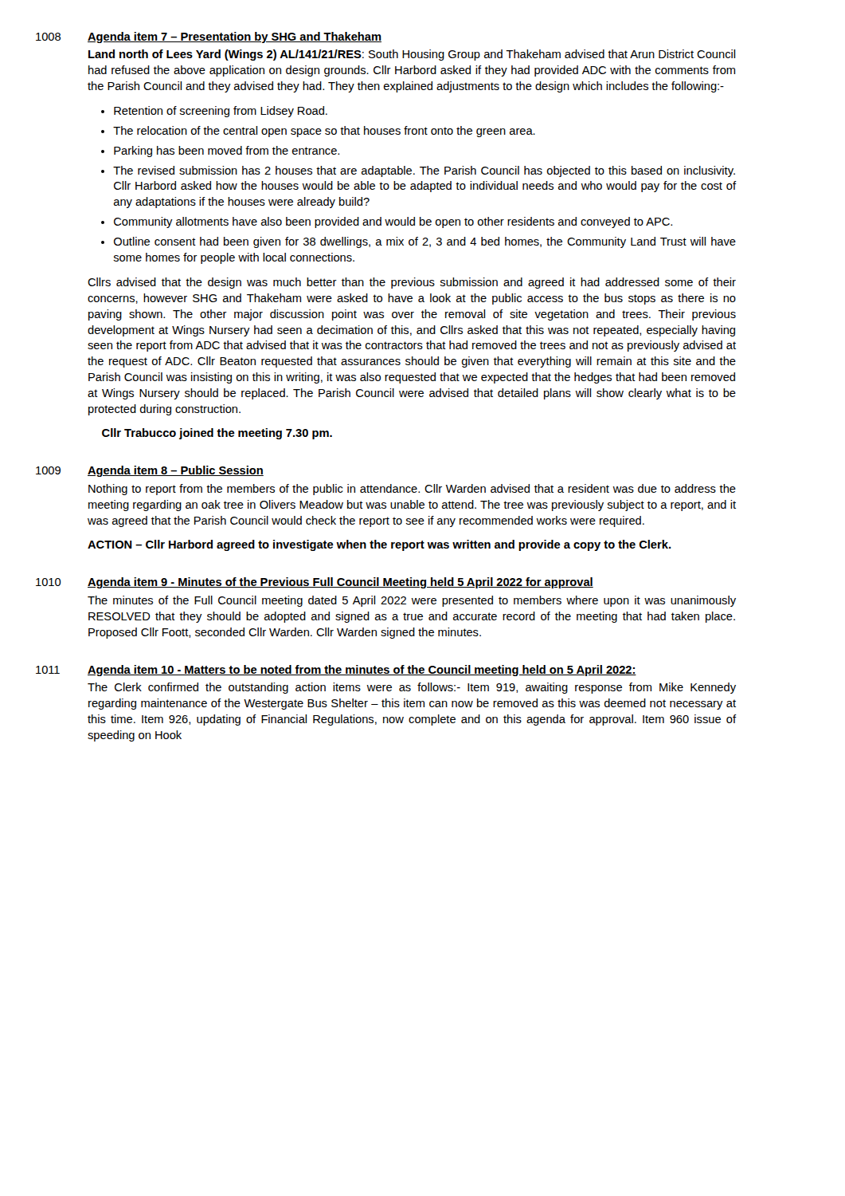1008
Agenda item 7 – Presentation by SHG and Thakeham
Land north of Lees Yard (Wings 2) AL/141/21/RES: South Housing Group and Thakeham advised that Arun District Council had refused the above application on design grounds. Cllr Harbord asked if they had provided ADC with the comments from the Parish Council and they advised they had. They then explained adjustments to the design which includes the following:-
Retention of screening from Lidsey Road.
The relocation of the central open space so that houses front onto the green area.
Parking has been moved from the entrance.
The revised submission has 2 houses that are adaptable. The Parish Council has objected to this based on inclusivity. Cllr Harbord asked how the houses would be able to be adapted to individual needs and who would pay for the cost of any adaptations if the houses were already build?
Community allotments have also been provided and would be open to other residents and conveyed to APC.
Outline consent had been given for 38 dwellings, a mix of 2, 3 and 4 bed homes, the Community Land Trust will have some homes for people with local connections.
Cllrs advised that the design was much better than the previous submission and agreed it had addressed some of their concerns, however SHG and Thakeham were asked to have a look at the public access to the bus stops as there is no paving shown. The other major discussion point was over the removal of site vegetation and trees. Their previous development at Wings Nursery had seen a decimation of this, and Cllrs asked that this was not repeated, especially having seen the report from ADC that advised that it was the contractors that had removed the trees and not as previously advised at the request of ADC. Cllr Beaton requested that assurances should be given that everything will remain at this site and the Parish Council was insisting on this in writing, it was also requested that we expected that the hedges that had been removed at Wings Nursery should be replaced. The Parish Council were advised that detailed plans will show clearly what is to be protected during construction.
Cllr Trabucco joined the meeting 7.30 pm.
1009
Agenda item 8 – Public Session
Nothing to report from the members of the public in attendance. Cllr Warden advised that a resident was due to address the meeting regarding an oak tree in Olivers Meadow but was unable to attend. The tree was previously subject to a report, and it was agreed that the Parish Council would check the report to see if any recommended works were required.
ACTION – Cllr Harbord agreed to investigate when the report was written and provide a copy to the Clerk.
1010
Agenda item 9 - Minutes of the Previous Full Council Meeting held 5 April 2022 for approval
The minutes of the Full Council meeting dated 5 April 2022 were presented to members where upon it was unanimously RESOLVED that they should be adopted and signed as a true and accurate record of the meeting that had taken place. Proposed Cllr Foott, seconded Cllr Warden. Cllr Warden signed the minutes.
1011
Agenda item 10 - Matters to be noted from the minutes of the Council meeting held on 5 April 2022:
The Clerk confirmed the outstanding action items were as follows:- Item 919, awaiting response from Mike Kennedy regarding maintenance of the Westergate Bus Shelter – this item can now be removed as this was deemed not necessary at this time. Item 926, updating of Financial Regulations, now complete and on this agenda for approval. Item 960 issue of speeding on Hook